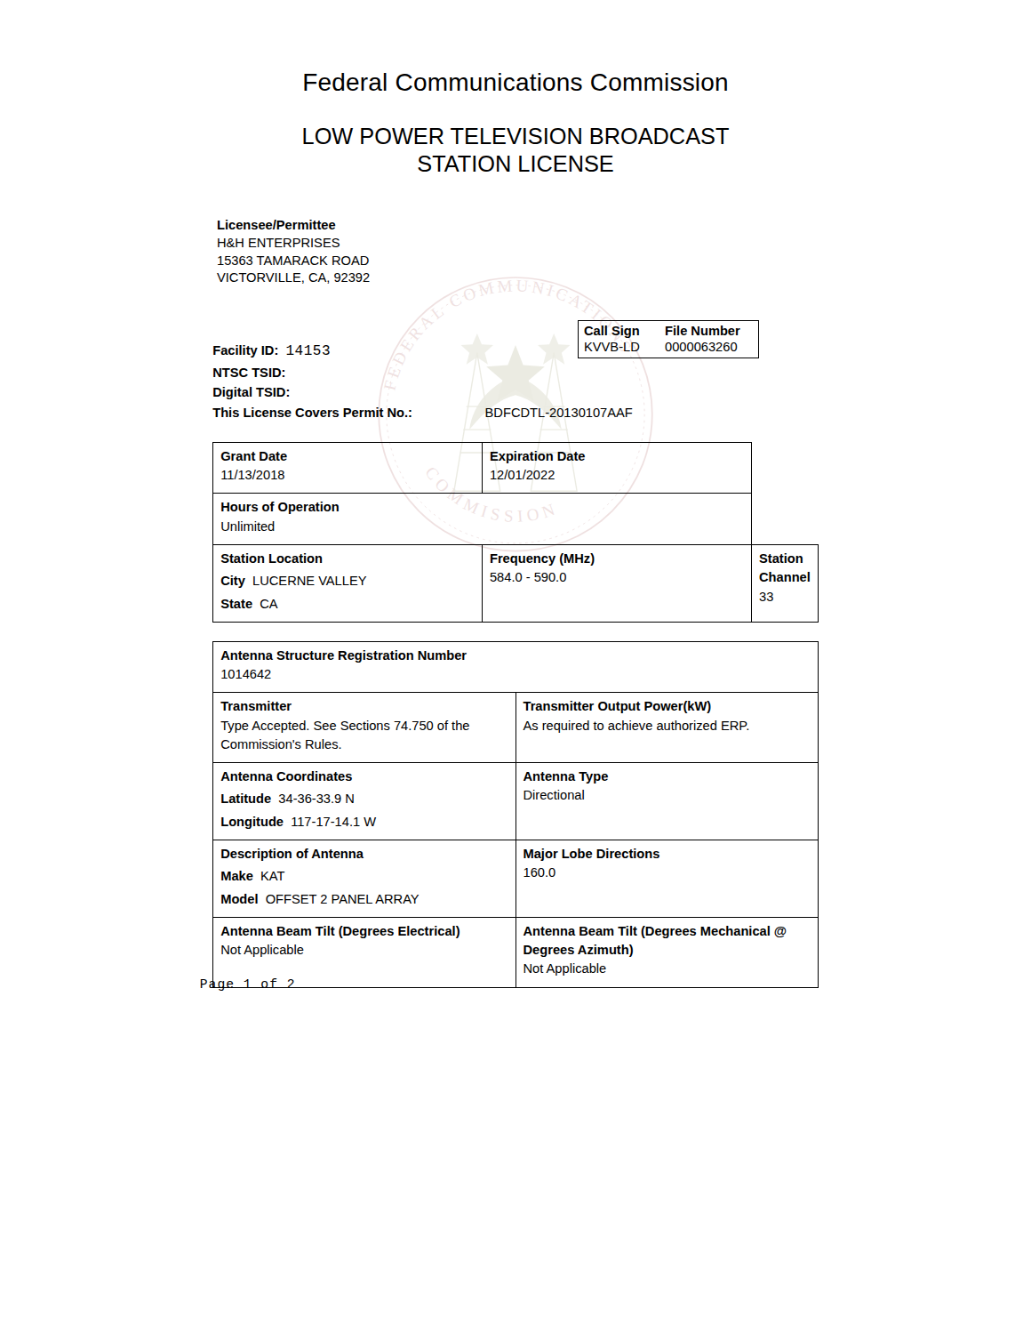FEDERAL COMMUNICATIONS COMMISSION
Federal Communications Commission
LOW POWER TELEVISION BROADCAST STATION LICENSE
Licensee/Permittee
H&H ENTERPRISES
15363 TAMARACK ROAD
VICTORVILLE, CA, 92392
Call Sign
File Number
KVVB-LD
0000063260
Facility ID: 14153
NTSC TSID:
Digital TSID:
This License Covers Permit No.: BDFCDTL-20130107AAF
| Grant Date 11/13/2018 | Expiration Date 12/01/2022 |
| Hours of Operation Unlimited |
| Station Location City LUCERNE VALLEY State CA | Frequency (MHz) 584.0 - 590.0 | Station Channel 33 |
| Antenna Structure Registration Number 1014642 |
| Transmitter Type Accepted. See Sections 74.750 of the Commission's Rules. | Transmitter Output Power(kW) As required to achieve authorized ERP. |
| Antenna Coordinates Latitude 34-36-33.9 N Longitude 117-17-14.1 W | Antenna Type Directional |
| Description of Antenna Make KAT Model OFFSET 2 PANEL ARRAY | Major Lobe Directions 160.0 |
| Antenna Beam Tilt (Degrees Electrical) Not Applicable | Antenna Beam Tilt (Degrees Mechanical @ Degrees Azimuth) Not Applicable |
Page 1 of 2